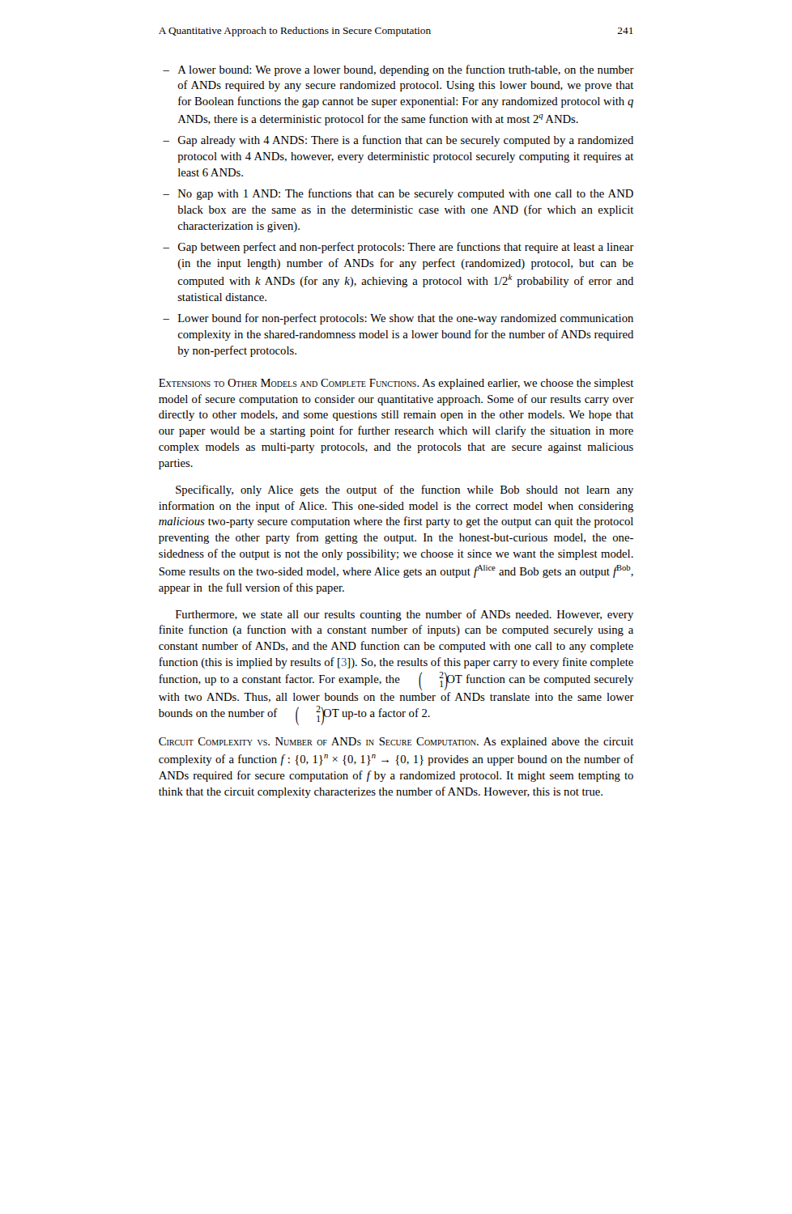A Quantitative Approach to Reductions in Secure Computation 241
A lower bound: We prove a lower bound, depending on the function truth-table, on the number of ANDs required by any secure randomized protocol. Using this lower bound, we prove that for Boolean functions the gap cannot be super exponential: For any randomized protocol with q ANDs, there is a deterministic protocol for the same function with at most 2q ANDs.
Gap already with 4 ANDS: There is a function that can be securely computed by a randomized protocol with 4 ANDs, however, every deterministic protocol securely computing it requires at least 6 ANDs.
No gap with 1 AND: The functions that can be securely computed with one call to the AND black box are the same as in the deterministic case with one AND (for which an explicit characterization is given).
Gap between perfect and non-perfect protocols: There are functions that require at least a linear (in the input length) number of ANDs for any perfect (randomized) protocol, but can be computed with k ANDs (for any k), achieving a protocol with 1/2k probability of error and statistical distance.
Lower bound for non-perfect protocols: We show that the one-way randomized communication complexity in the shared-randomness model is a lower bound for the number of ANDs required by non-perfect protocols.
Extensions to Other Models and Complete Functions. As explained earlier, we choose the simplest model of secure computation to consider our quantitative approach. Some of our results carry over directly to other models, and some questions still remain open in the other models. We hope that our paper would be a starting point for further research which will clarify the situation in more complex models as multi-party protocols, and the protocols that are secure against malicious parties.
Specifically, only Alice gets the output of the function while Bob should not learn any information on the input of Alice. This one-sided model is the correct model when considering malicious two-party secure computation where the first party to get the output can quit the protocol preventing the other party from getting the output. In the honest-but-curious model, the one-sidedness of the output is not the only possibility; we choose it since we want the simplest model. Some results on the two-sided model, where Alice gets an output fAlice and Bob gets an output fBob, appear in the full version of this paper.
Furthermore, we state all our results counting the number of ANDs needed. However, every finite function (a function with a constant number of inputs) can be computed securely using a constant number of ANDs, and the AND function can be computed with one call to any complete function (this is implied by results of [3]). So, the results of this paper carry to every finite complete function, up to a constant factor. For example, the 21 OT function can be computed securely with two ANDs. Thus, all lower bounds on the number of ANDs translate into the same lower bounds on the number of 21 OT up-to a factor of 2.
Circuit Complexity vs. Number of ANDs in Secure Computation. As explained above the circuit complexity of a function f : {0, 1}n × {0, 1}n → {0, 1} provides an upper bound on the number of ANDs required for secure computation of f by a randomized protocol. It might seem tempting to think that the circuit complexity characterizes the number of ANDs. However, this is not true.